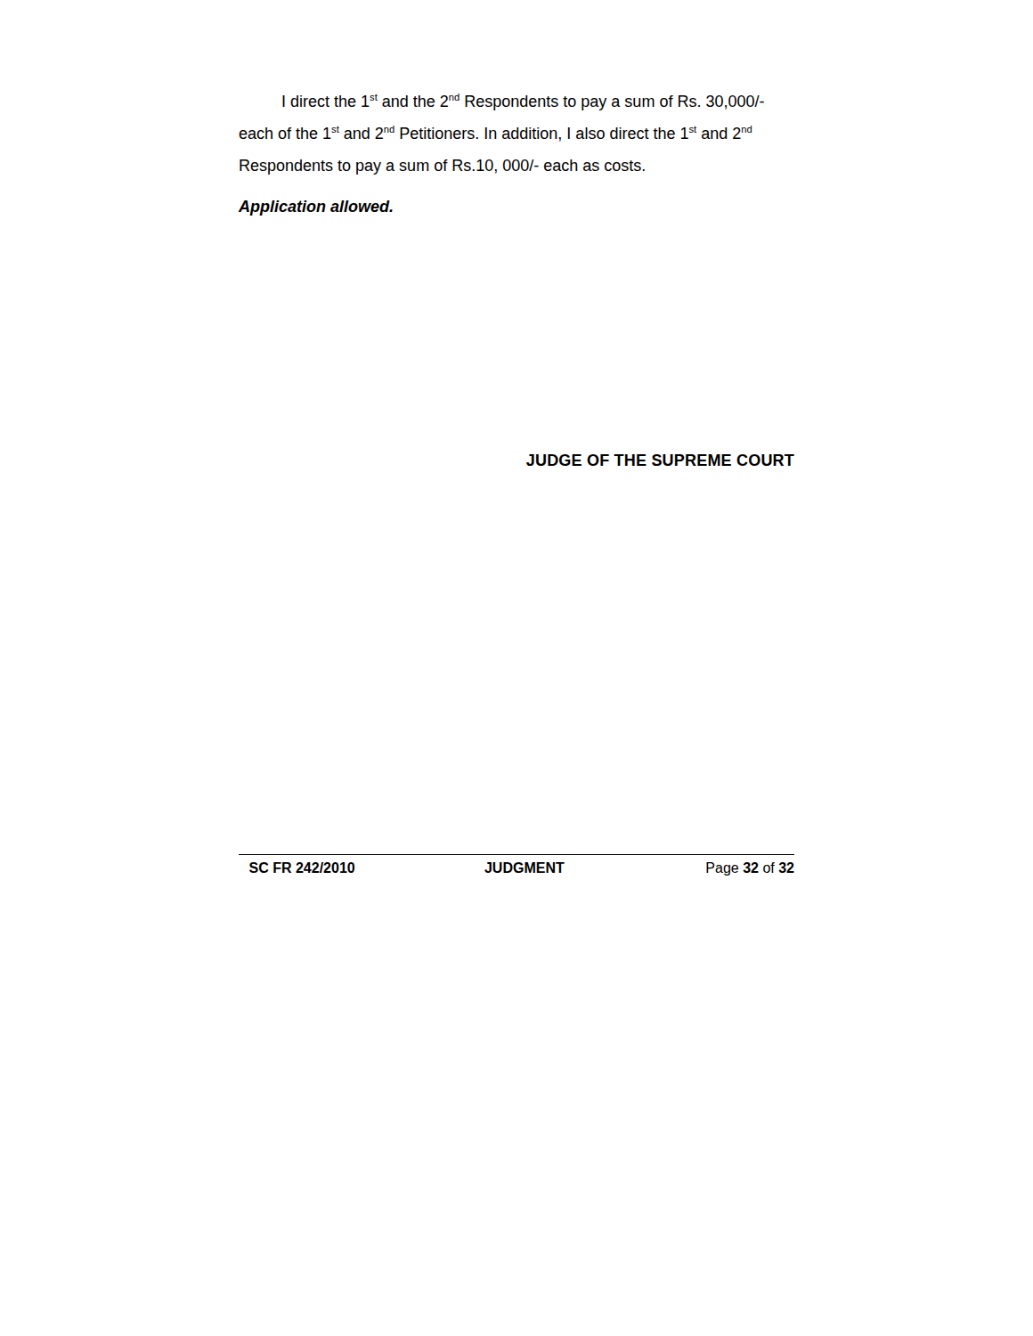I direct the 1st and the 2nd Respondents to pay a sum of Rs. 30,000/- each of the 1st and 2nd Petitioners. In addition, I also direct the 1st and 2nd Respondents to pay a sum of Rs.10, 000/- each as costs.
Application allowed.
JUDGE OF THE SUPREME COURT
SC FR 242/2010
JUDGMENT
Page 32 of 32